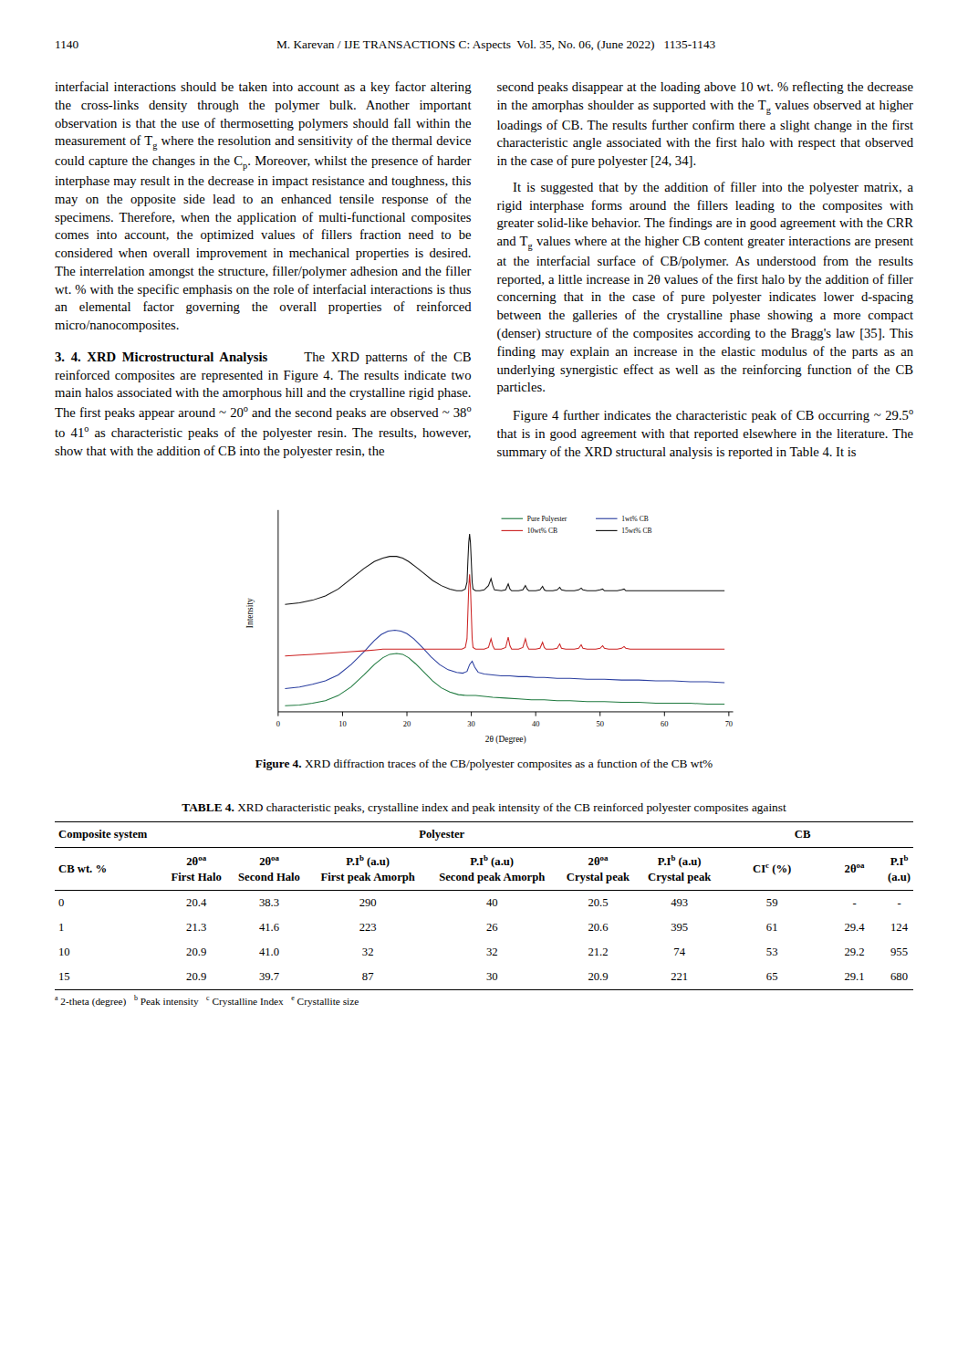1140
M. Karevan / IJE TRANSACTIONS C: Aspects Vol. 35, No. 06, (June 2022) 1135-1143
interfacial interactions should be taken into account as a key factor altering the cross-links density through the polymer bulk. Another important observation is that the use of thermosetting polymers should fall within the measurement of Tg where the resolution and sensitivity of the thermal device could capture the changes in the Cp. Moreover, whilst the presence of harder interphase may result in the decrease in impact resistance and toughness, this may on the opposite side lead to an enhanced tensile response of the specimens. Therefore, when the application of multi-functional composites comes into account, the optimized values of fillers fraction need to be considered when overall improvement in mechanical properties is desired. The interrelation amongst the structure, filler/polymer adhesion and the filler wt. % with the specific emphasis on the role of interfacial interactions is thus an elemental factor governing the overall properties of reinforced micro/nanocomposites.
3. 4. XRD Microstructural Analysis
The XRD patterns of the CB reinforced composites are represented in Figure 4. The results indicate two main halos associated with the amorphous hill and the crystalline rigid phase. The first peaks appear around ~ 20o and the second peaks are observed ~ 38o to 41o as characteristic peaks of the polyester resin. The results, however, show that with the addition of CB into the polyester resin, the
second peaks disappear at the loading above 10 wt. % reflecting the decrease in the amorphas shoulder as supported with the Tg values observed at higher loadings of CB. The results further confirm there a slight change in the first characteristic angle associated with the first halo with respect that observed in the case of pure polyester [24, 34].
It is suggested that by the addition of filler into the polyester matrix, a rigid interphase forms around the fillers leading to the composites with greater solid-like behavior. The findings are in good agreement with the CRR and Tg values where at the higher CB content greater interactions are present at the interfacial surface of CB/polymer. As understood from the results reported, a little increase in 2θ values of the first halo by the addition of filler concerning that in the case of pure polyester indicates lower d-spacing between the galleries of the crystalline phase showing a more compact (denser) structure of the composites according to the Bragg's law [35]. This finding may explain an increase in the elastic modulus of the parts as an underlying synergistic effect as well as the reinforcing function of the CB particles.
Figure 4 further indicates the characteristic peak of CB occurring ~ 29.5o that is in good agreement with that reported elsewhere in the literature. The summary of the XRD structural analysis is reported in Table 4. It is
0 10 20 30 40 50 60 70 2θ (Degree) Intensity Pure Polyester 1wt% CB 10wt% CB 15wt% CB
Figure 4. XRD diffraction traces of the CB/polyester composites as a function of the CB wt%
TABLE 4. XRD characteristic peaks, crystalline index and peak intensity of the CB reinforced polyester composites against
| Composite system | Polyester | CB |
| --- | --- | --- |
| CB wt. % | 2θ oa First Halo | 2θ oa Second Halo | P.I b (a.u) First peak Amorph | P.I b (a.u) Second peak Amorph | 2θ oa Crystal peak | P.I b (a.u) Crystal peak | CI c (%) | 2θ oa | P.I b (a.u) |
| 0 | 20.4 | 38.3 | 290 | 40 | 20.5 | 493 | 59 | - | - |
| 1 | 21.3 | 41.6 | 223 | 26 | 20.6 | 395 | 61 | 29.4 | 124 |
| 10 | 20.9 | 41.0 | 32 | 32 | 21.2 | 74 | 53 | 29.2 | 955 |
| 15 | 20.9 | 39.7 | 87 | 30 | 20.9 | 221 | 65 | 29.1 | 680 |
a 2-theta (degree) b Peak intensity c Crystalline Index e Crystallite size